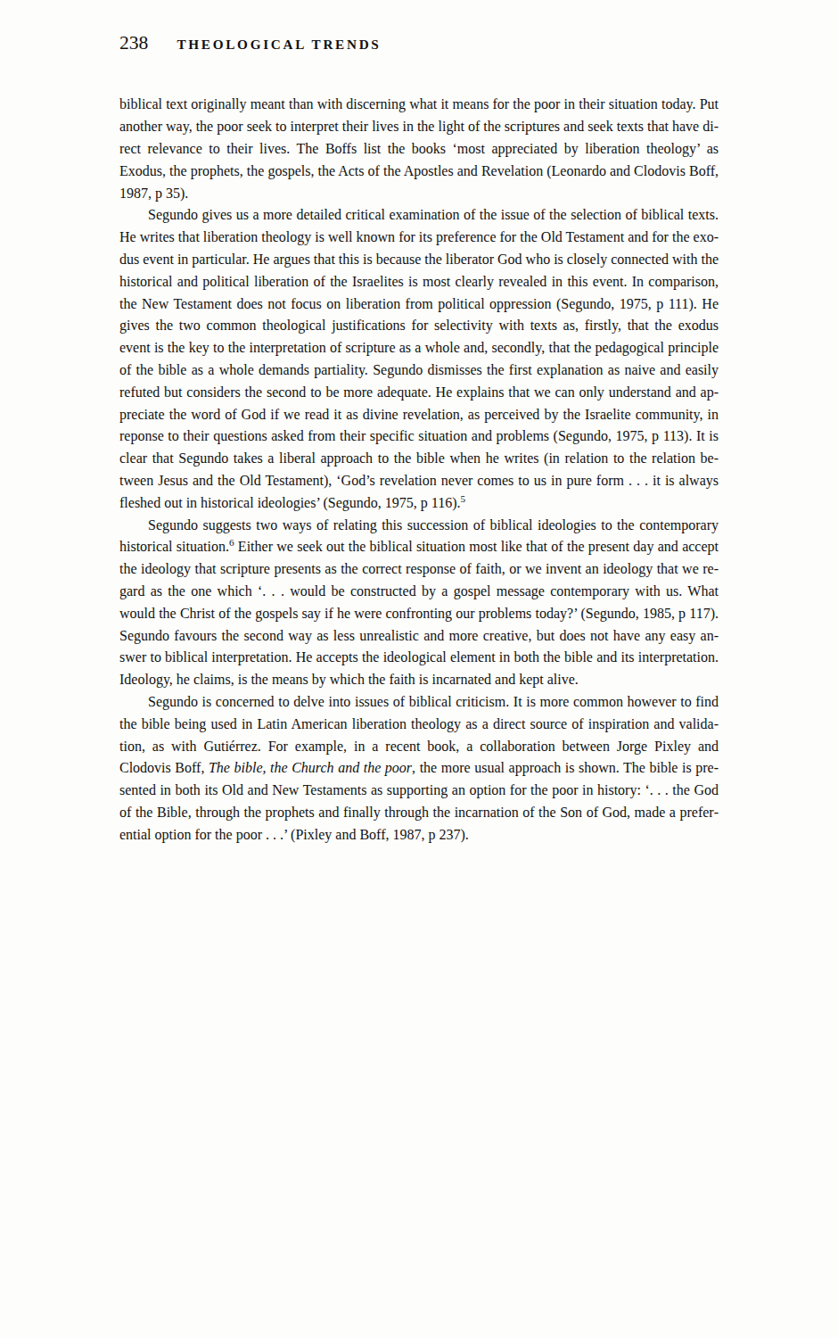238
Theological Trends
biblical text originally meant than with discerning what it means for the poor in their situation today. Put another way, the poor seek to interpret their lives in the light of the scriptures and seek texts that have direct relevance to their lives. The Boffs list the books ‘most appreciated by liberation theology’ as Exodus, the prophets, the gospels, the Acts of the Apostles and Revelation (Leonardo and Clodovis Boff, 1987, p 35).
Segundo gives us a more detailed critical examination of the issue of the selection of biblical texts. He writes that liberation theology is well known for its preference for the Old Testament and for the exodus event in particular. He argues that this is because the liberator God who is closely connected with the historical and political liberation of the Israelites is most clearly revealed in this event. In comparison, the New Testament does not focus on liberation from political oppression (Segundo, 1975, p 111). He gives the two common theological justifications for selectivity with texts as, firstly, that the exodus event is the key to the interpretation of scripture as a whole and, secondly, that the pedagogical principle of the bible as a whole demands partiality. Segundo dismisses the first explanation as naive and easily refuted but considers the second to be more adequate. He explains that we can only understand and appreciate the word of God if we read it as divine revelation, as perceived by the Israelite community, in reponse to their questions asked from their specific situation and problems (Segundo, 1975, p 113). It is clear that Segundo takes a liberal approach to the bible when he writes (in relation to the relation between Jesus and the Old Testament), ‘God’s revelation never comes to us in pure form . . . it is always fleshed out in historical ideologies’ (Segundo, 1975, p 116).5
Segundo suggests two ways of relating this succession of biblical ideologies to the contemporary historical situation.6 Either we seek out the biblical situation most like that of the present day and accept the ideology that scripture presents as the correct response of faith, or we invent an ideology that we regard as the one which ‘. . . would be constructed by a gospel message contemporary with us. What would the Christ of the gospels say if he were confronting our problems today?’ (Segundo, 1985, p 117). Segundo favours the second way as less unrealistic and more creative, but does not have any easy answer to biblical interpretation. He accepts the ideological element in both the bible and its interpretation. Ideology, he claims, is the means by which the faith is incarnated and kept alive.
Segundo is concerned to delve into issues of biblical criticism. It is more common however to find the bible being used in Latin American liberation theology as a direct source of inspiration and validation, as with Gutiérrez. For example, in a recent book, a collaboration between Jorge Pixley and Clodovis Boff, The bible, the Church and the poor, the more usual approach is shown. The bible is presented in both its Old and New Testaments as supporting an option for the poor in history: ‘. . . the God of the Bible, through the prophets and finally through the incarnation of the Son of God, made a preferential option for the poor . . .’ (Pixley and Boff, 1987, p 237).